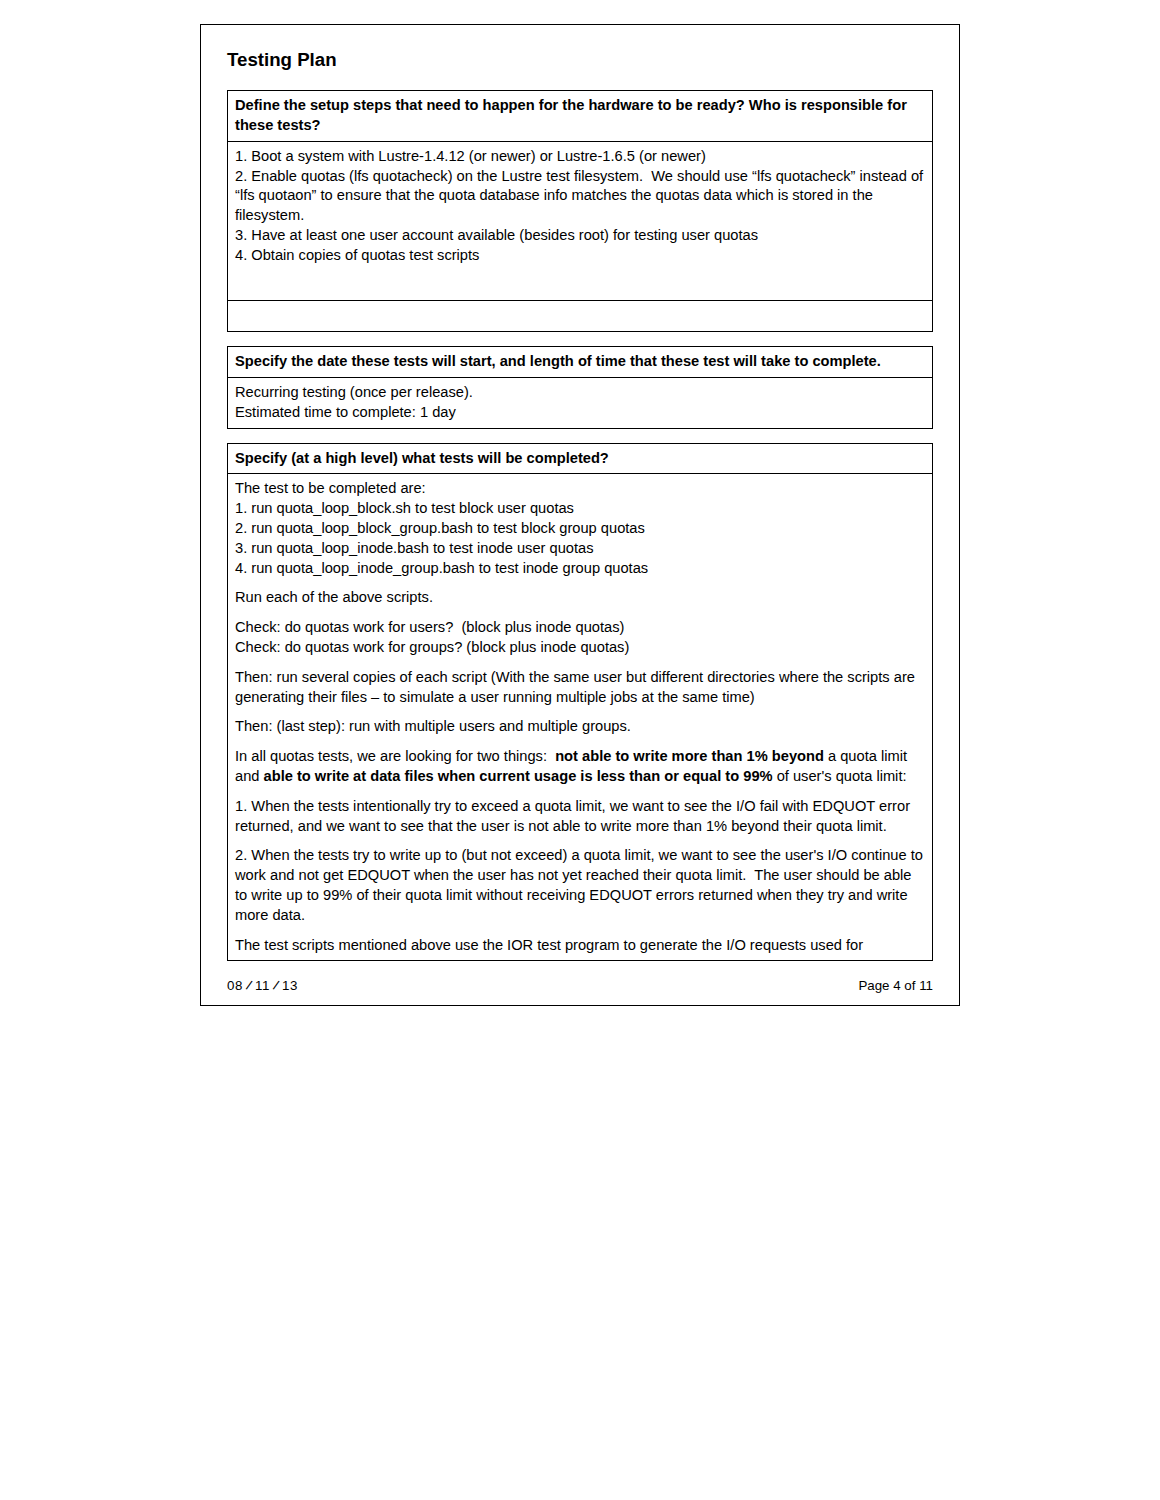Testing Plan
| Define the setup steps that need to happen for the hardware to be ready? Who is responsible for these tests? |
| 1. Boot a system with Lustre-1.4.12 (or newer) or Lustre-1.6.5 (or newer) 2. Enable quotas (lfs quotacheck) on the Lustre test filesystem. We should use “lfs quotacheck” instead of “lfs quotaon” to ensure that the quota database info matches the quotas data which is stored in the filesystem. 3. Have at least one user account available (besides root) for testing user quotas 4. Obtain copies of quotas test scripts |
| Specify the date these tests will start, and length of time that these test will take to complete. |
| Recurring testing (once per release). Estimated time to complete: 1 day |
| Specify (at a high level) what tests will be completed? |
| The test to be completed are: 1. run quota_loop_block.sh to test block user quotas 2. run quota_loop_block_group.bash to test block group quotas 3. run quota_loop_inode.bash to test inode user quotas 4. run quota_loop_inode_group.bash to test inode group quotas Run each of the above scripts. Check: do quotas work for users? (block plus inode quotas) Check: do quotas work for groups? (block plus inode quotas) Then: run several copies of each script (With the same user but different directories where the scripts are generating their files – to simulate a user running multiple jobs at the same time) Then: (last step): run with multiple users and multiple groups. In all quotas tests, we are looking for two things: not able to write more than 1% beyond a quota limit and able to write at data files when current usage is less than or equal to 99% of user's quota limit: 1. When the tests intentionally try to exceed a quota limit, we want to see the I/O fail with EDQUOT error returned, and we want to see that the user is not able to write more than 1% beyond their quota limit. 2. When the tests try to write up to (but not exceed) a quota limit, we want to see the user's I/O continue to work and not get EDQUOT when the user has not yet reached their quota limit. The user should be able to write up to 99% of their quota limit without receiving EDQUOT errors returned when they try and write more data. The test scripts mentioned above use the IOR test program to generate the I/O requests used for |
08/11/13
Page 4 of 11